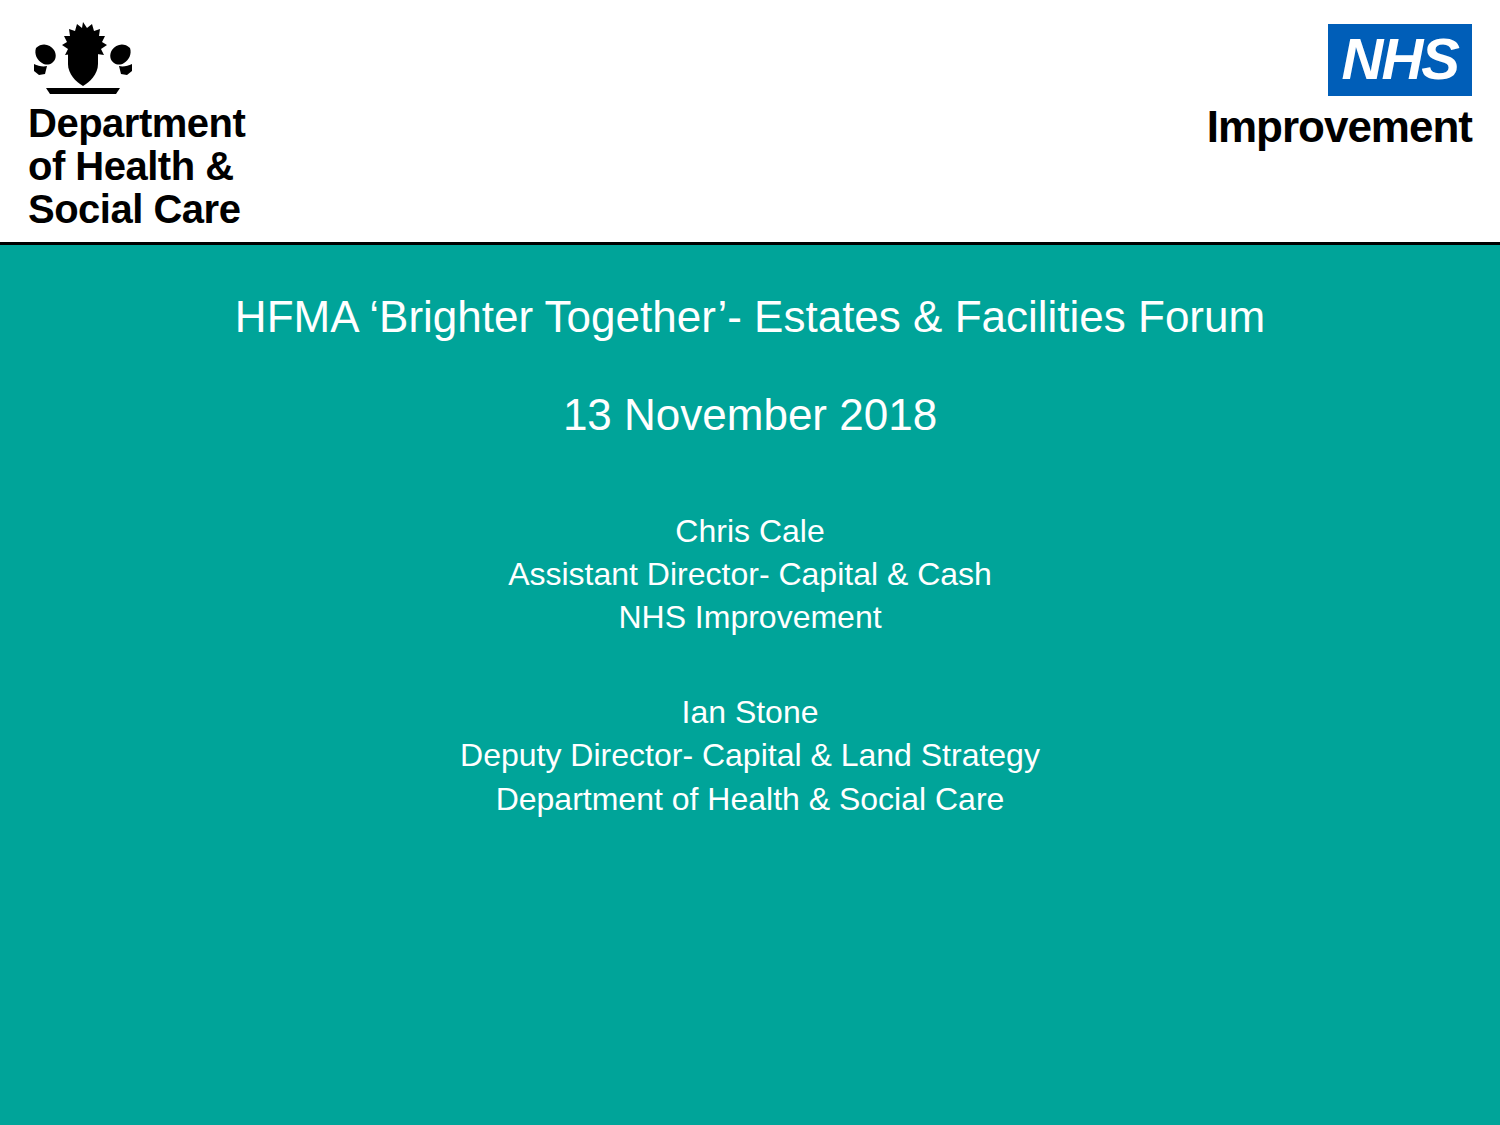Department
of Health &
Social Care
NHS
Improvement
HFMA ‘Brighter Together’- Estates & Facilities Forum
13 November 2018
Chris Cale
Assistant Director- Capital & Cash
NHS Improvement
Ian Stone
Deputy Director- Capital & Land Strategy
Department of Health & Social Care